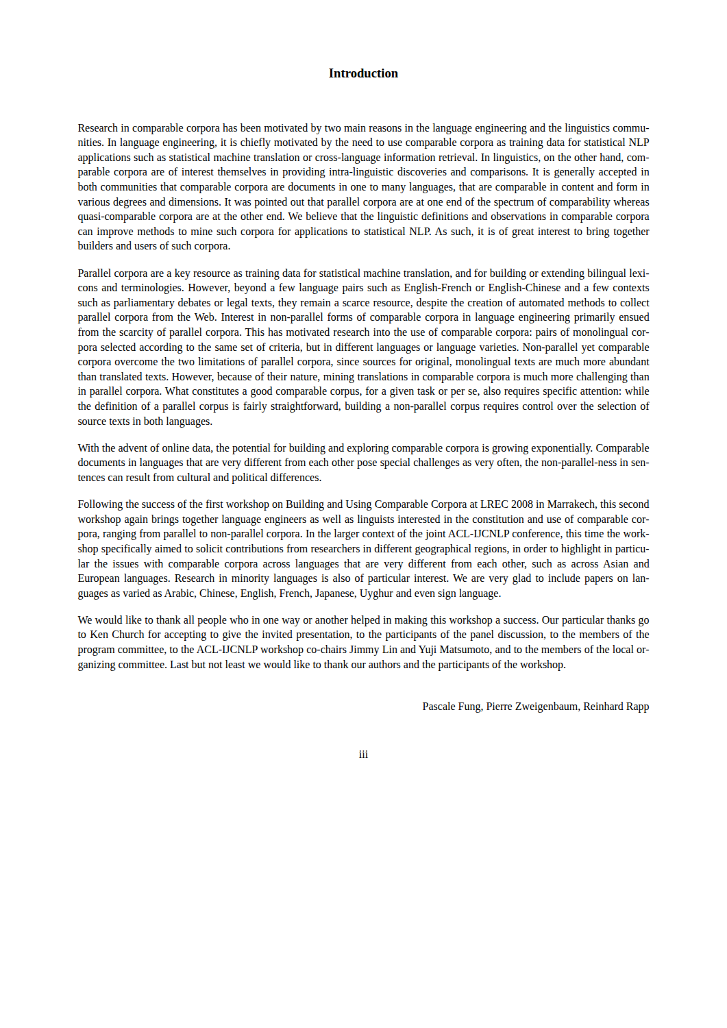Introduction
Research in comparable corpora has been motivated by two main reasons in the language engineering and the linguistics communities. In language engineering, it is chiefly motivated by the need to use comparable corpora as training data for statistical NLP applications such as statistical machine translation or cross-language information retrieval. In linguistics, on the other hand, comparable corpora are of interest themselves in providing intra-linguistic discoveries and comparisons. It is generally accepted in both communities that comparable corpora are documents in one to many languages, that are comparable in content and form in various degrees and dimensions. It was pointed out that parallel corpora are at one end of the spectrum of comparability whereas quasi-comparable corpora are at the other end. We believe that the linguistic definitions and observations in comparable corpora can improve methods to mine such corpora for applications to statistical NLP. As such, it is of great interest to bring together builders and users of such corpora.
Parallel corpora are a key resource as training data for statistical machine translation, and for building or extending bilingual lexicons and terminologies. However, beyond a few language pairs such as English-French or English-Chinese and a few contexts such as parliamentary debates or legal texts, they remain a scarce resource, despite the creation of automated methods to collect parallel corpora from the Web. Interest in non-parallel forms of comparable corpora in language engineering primarily ensued from the scarcity of parallel corpora. This has motivated research into the use of comparable corpora: pairs of monolingual corpora selected according to the same set of criteria, but in different languages or language varieties. Non-parallel yet comparable corpora overcome the two limitations of parallel corpora, since sources for original, monolingual texts are much more abundant than translated texts. However, because of their nature, mining translations in comparable corpora is much more challenging than in parallel corpora. What constitutes a good comparable corpus, for a given task or per se, also requires specific attention: while the definition of a parallel corpus is fairly straightforward, building a non-parallel corpus requires control over the selection of source texts in both languages.
With the advent of online data, the potential for building and exploring comparable corpora is growing exponentially. Comparable documents in languages that are very different from each other pose special challenges as very often, the non-parallel-ness in sentences can result from cultural and political differences.
Following the success of the first workshop on Building and Using Comparable Corpora at LREC 2008 in Marrakech, this second workshop again brings together language engineers as well as linguists interested in the constitution and use of comparable corpora, ranging from parallel to non-parallel corpora. In the larger context of the joint ACL-IJCNLP conference, this time the workshop specifically aimed to solicit contributions from researchers in different geographical regions, in order to highlight in particular the issues with comparable corpora across languages that are very different from each other, such as across Asian and European languages. Research in minority languages is also of particular interest. We are very glad to include papers on languages as varied as Arabic, Chinese, English, French, Japanese, Uyghur and even sign language.
We would like to thank all people who in one way or another helped in making this workshop a success. Our particular thanks go to Ken Church for accepting to give the invited presentation, to the participants of the panel discussion, to the members of the program committee, to the ACL-IJCNLP workshop co-chairs Jimmy Lin and Yuji Matsumoto, and to the members of the local organizing committee. Last but not least we would like to thank our authors and the participants of the workshop.
Pascale Fung, Pierre Zweigenbaum, Reinhard Rapp
iii